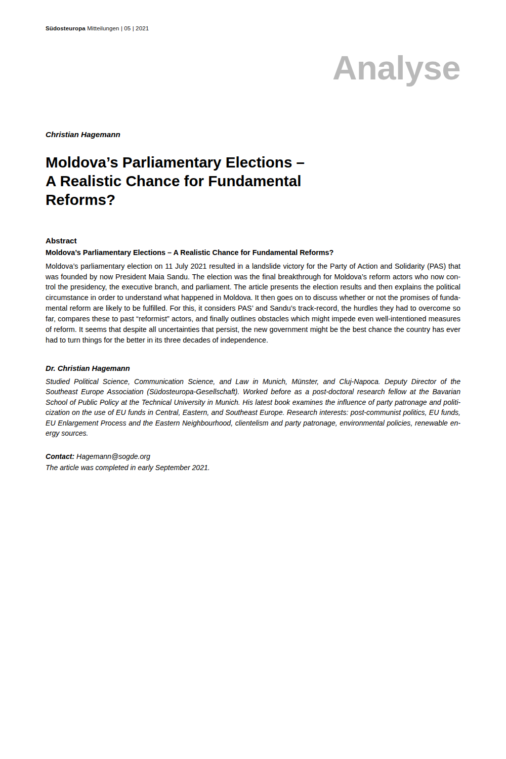Südosteuropa Mitteilungen | 05 | 2021
Analyse
Christian Hagemann
Moldova’s Parliamentary Elections –
A Realistic Chance for Fundamental
Reforms?
Abstract
Moldova’s Parliamentary Elections – A Realistic Chance for Fundamental Reforms?
Moldova’s parliamentary election on 11 July 2021 resulted in a landslide victory for the Party of Action and Solidarity (PAS) that was founded by now President Maia Sandu. The election was the final breakthrough for Moldova’s reform actors who now control the presidency, the executive branch, and parliament. The article presents the election results and then explains the political circumstance in order to understand what happened in Moldova. It then goes on to discuss whether or not the promises of fundamental reform are likely to be fulfilled. For this, it considers PAS’ and Sandu’s track-record, the hurdles they had to overcome so far, compares these to past “reformist” actors, and finally outlines obstacles which might impede even well-intentioned measures of reform. It seems that despite all uncertainties that persist, the new government might be the best chance the country has ever had to turn things for the better in its three decades of independence.
Dr. Christian Hagemann
Studied Political Science, Communication Science, and Law in Munich, Münster, and Cluj-Napoca. Deputy Director of the Southeast Europe Association (Südosteuropa-Gesellschaft). Worked before as a post-doctoral research fellow at the Bavarian School of Public Policy at the Technical University in Munich. His latest book examines the influence of party patronage and politicization on the use of EU funds in Central, Eastern, and Southeast Europe. Research interests: post-communist politics, EU funds, EU Enlargement Process and the Eastern Neighbourhood, clientelism and party patronage, environmental policies, renewable energy sources.
Contact: Hagemann@sogde.org
The article was completed in early September 2021.